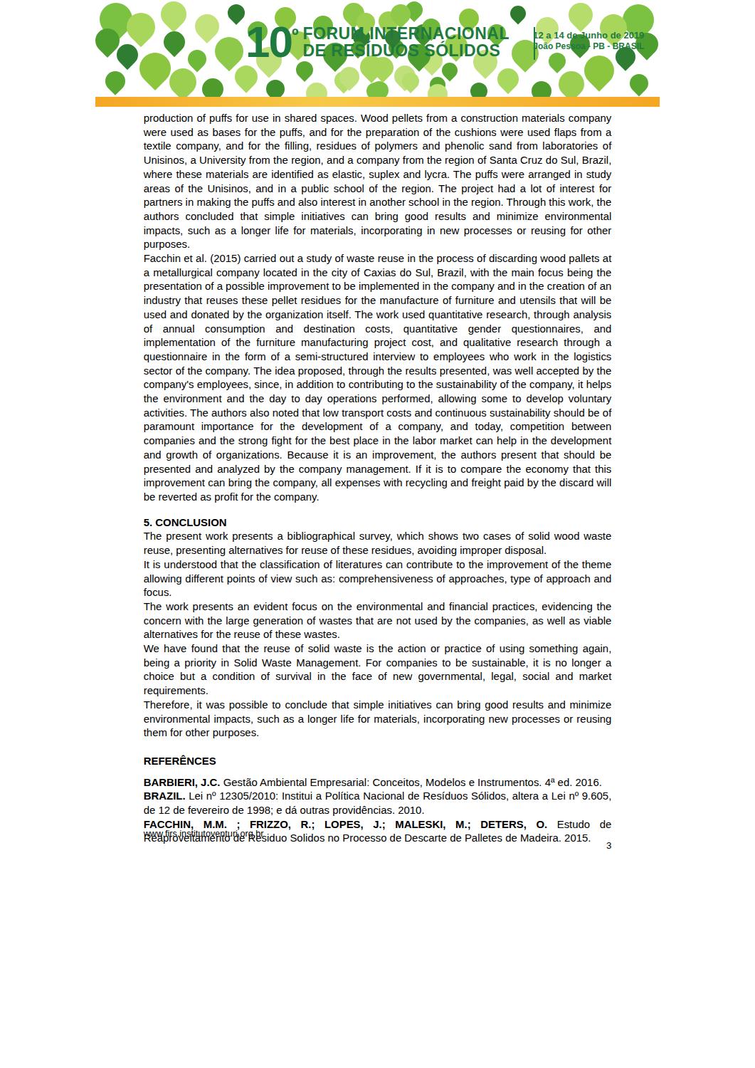10º
FORUM INTERNACIONAL
DE RESÍDUOS SÓLIDOS
12 a 14 de Junho de 2019
João Pessoa - PB - BRASIL
production of puffs for use in shared spaces. Wood pellets from a construction materials company were used as bases for the puffs, and for the preparation of the cushions were used flaps from a textile company, and for the filling, residues of polymers and phenolic sand from laboratories of Unisinos, a University from the region, and a company from the region of Santa Cruz do Sul, Brazil, where these materials are identified as elastic, suplex and lycra. The puffs were arranged in study areas of the Unisinos, and in a public school of the region. The project had a lot of interest for partners in making the puffs and also interest in another school in the region. Through this work, the authors concluded that simple initiatives can bring good results and minimize environmental impacts, such as a longer life for materials, incorporating in new processes or reusing for other purposes.
Facchin et al. (2015) carried out a study of waste reuse in the process of discarding wood pallets at a metallurgical company located in the city of Caxias do Sul, Brazil, with the main focus being the presentation of a possible improvement to be implemented in the company and in the creation of an industry that reuses these pellet residues for the manufacture of furniture and utensils that will be used and donated by the organization itself. The work used quantitative research, through analysis of annual consumption and destination costs, quantitative gender questionnaires, and implementation of the furniture manufacturing project cost, and qualitative research through a questionnaire in the form of a semi-structured interview to employees who work in the logistics sector of the company. The idea proposed, through the results presented, was well accepted by the company's employees, since, in addition to contributing to the sustainability of the company, it helps the environment and the day to day operations performed, allowing some to develop voluntary activities. The authors also noted that low transport costs and continuous sustainability should be of paramount importance for the development of a company, and today, competition between companies and the strong fight for the best place in the labor market can help in the development and growth of organizations. Because it is an improvement, the authors present that should be presented and analyzed by the company management. If it is to compare the economy that this improvement can bring the company, all expenses with recycling and freight paid by the discard will be reverted as profit for the company.
5. CONCLUSION
The present work presents a bibliographical survey, which shows two cases of solid wood waste reuse, presenting alternatives for reuse of these residues, avoiding improper disposal.
It is understood that the classification of literatures can contribute to the improvement of the theme allowing different points of view such as: comprehensiveness of approaches, type of approach and focus.
The work presents an evident focus on the environmental and financial practices, evidencing the concern with the large generation of wastes that are not used by the companies, as well as viable alternatives for the reuse of these wastes.
We have found that the reuse of solid waste is the action or practice of using something again, being a priority in Solid Waste Management. For companies to be sustainable, it is no longer a choice but a condition of survival in the face of new governmental, legal, social and market requirements.
Therefore, it was possible to conclude that simple initiatives can bring good results and minimize environmental impacts, such as a longer life for materials, incorporating new processes or reusing them for other purposes.
REFERÊNCES
BARBIERI, J.C. Gestão Ambiental Empresarial: Conceitos, Modelos e Instrumentos. 4ª ed. 2016.
BRAZIL. Lei nº 12305/2010: Institui a Política Nacional de Resíduos Sólidos, altera a Lei nº 9.605, de 12 de fevereiro de 1998; e dá outras providências. 2010.
FACCHIN, M.M. ; FRIZZO, R.; LOPES, J.; MALESKI, M.; DETERS, O. Estudo de Reaproveitamento de Residuo Solidos no Processo de Descarte de Palletes de Madeira. 2015.
www.firs.institutoventuri.org.br
3